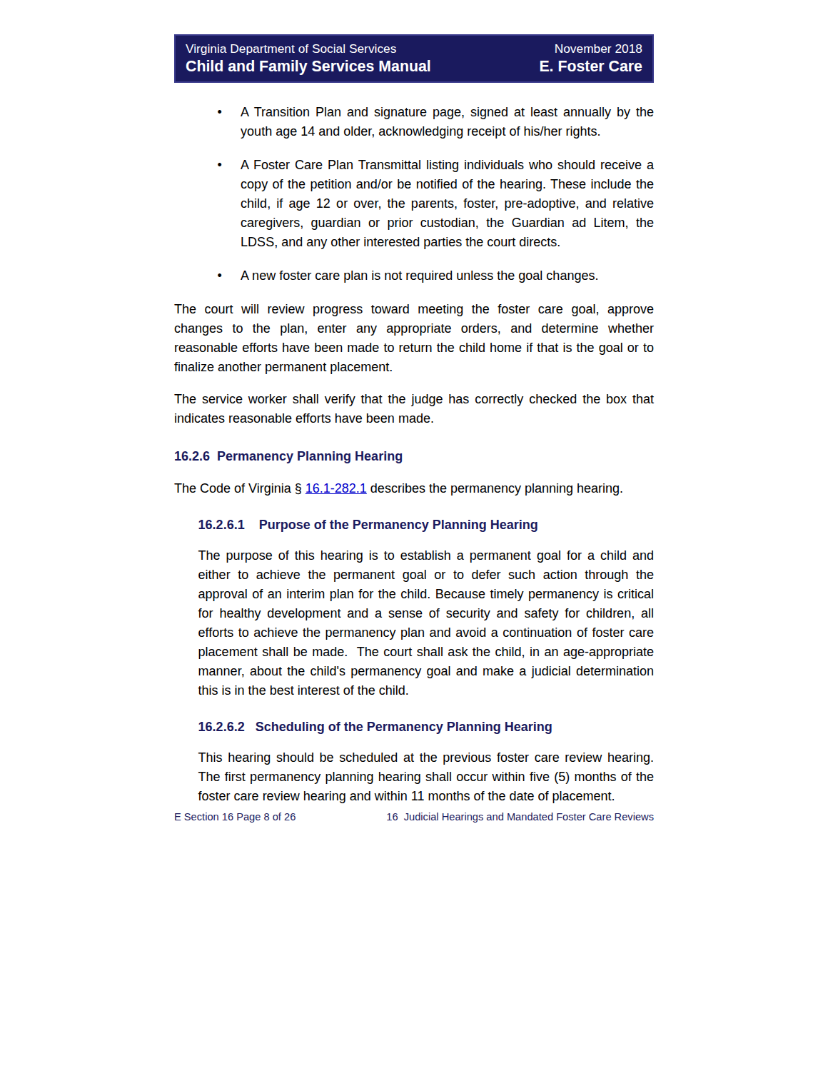Virginia Department of Social Services
Child and Family Services Manual
November 2018
E. Foster Care
A Transition Plan and signature page, signed at least annually by the youth age 14 and older, acknowledging receipt of his/her rights.
A Foster Care Plan Transmittal listing individuals who should receive a copy of the petition and/or be notified of the hearing. These include the child, if age 12 or over, the parents, foster, pre-adoptive, and relative caregivers, guardian or prior custodian, the Guardian ad Litem, the LDSS, and any other interested parties the court directs.
A new foster care plan is not required unless the goal changes.
The court will review progress toward meeting the foster care goal, approve changes to the plan, enter any appropriate orders, and determine whether reasonable efforts have been made to return the child home if that is the goal or to finalize another permanent placement.
The service worker shall verify that the judge has correctly checked the box that indicates reasonable efforts have been made.
16.2.6 Permanency Planning Hearing
The Code of Virginia § 16.1-282.1 describes the permanency planning hearing.
16.2.6.1 Purpose of the Permanency Planning Hearing
The purpose of this hearing is to establish a permanent goal for a child and either to achieve the permanent goal or to defer such action through the approval of an interim plan for the child. Because timely permanency is critical for healthy development and a sense of security and safety for children, all efforts to achieve the permanency plan and avoid a continuation of foster care placement shall be made. The court shall ask the child, in an age-appropriate manner, about the child's permanency goal and make a judicial determination this is in the best interest of the child.
16.2.6.2 Scheduling of the Permanency Planning Hearing
This hearing should be scheduled at the previous foster care review hearing. The first permanency planning hearing shall occur within five (5) months of the foster care review hearing and within 11 months of the date of placement.
E Section 16 Page 8 of 26 16 Judicial Hearings and Mandated Foster Care Reviews